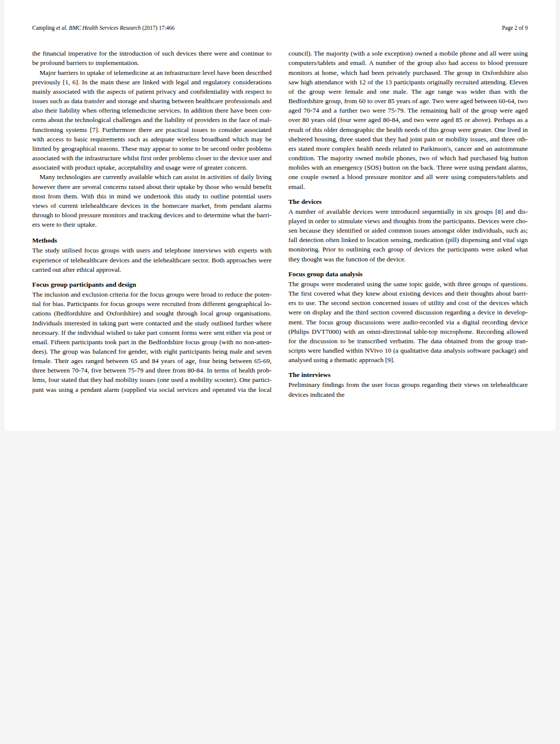Campling et al. BMC Health Services Research (2017) 17:466
Page 2 of 9
the financial imperative for the introduction of such devices there were and continue to be profound barriers to implementation.
Major barriers to uptake of telemedicine at an infrastructure level have been described previously [1, 6]. In the main these are linked with legal and regulatory considerations mainly associated with the aspects of patient privacy and confidentiality with respect to issues such as data transfer and storage and sharing between healthcare professionals and also their liability when offering telemedicine services. In addition there have been concerns about the technological challenges and the liability of providers in the face of malfunctioning systems [7]. Furthermore there are practical issues to consider associated with access to basic requirements such as adequate wireless broadband which may be limited by geographical reasons. These may appear to some to be second order problems associated with the infrastructure whilst first order problems closer to the device user and associated with product uptake, acceptability and usage were of greater concern.
Many technologies are currently available which can assist in activities of daily living however there are several concerns raised about their uptake by those who would benefit most from them. With this in mind we undertook this study to outline potential users views of current telehealthcare devices in the homecare market, from pendant alarms through to blood pressure monitors and tracking devices and to determine what the barriers were to their uptake.
Methods
The study utilised focus groups with users and telephone interviews with experts with experience of telehealthcare devices and the telehealthcare sector. Both approaches were carried out after ethical approval.
Focus group participants and design
The inclusion and exclusion criteria for the focus groups were broad to reduce the potential for bias. Participants for focus groups were recruited from different geographical locations (Bedfordshire and Oxfordshire) and sought through local group organisations. Individuals interested in taking part were contacted and the study outlined further where necessary. If the individual wished to take part consent forms were sent either via post or email. Fifteen participants took part in the Bedfordshire focus group (with no non-attendees). The group was balanced for gender, with eight participants being male and seven female. Their ages ranged between 65 and 84 years of age, four being between 65-69, three between 70-74, five between 75-79 and three from 80-84. In terms of health problems, four stated that they had mobility issues (one used a mobility scooter). One participant was using a pendant alarm (supplied via social services and operated via the local council). The majority (with a sole exception) owned a mobile phone and all were using computers/tablets and email. A number of the group also had access to blood pressure monitors at home, which had been privately purchased. The group in Oxfordshire also saw high attendance with 12 of the 13 participants originally recruited attending. Eleven of the group were female and one male. The age range was wider than with the Bedfordshire group, from 60 to over 85 years of age. Two were aged between 60-64, two aged 70-74 and a further two were 75-79. The remaining half of the group were aged over 80 years old (four were aged 80-84, and two were aged 85 or above). Perhaps as a result of this older demographic the health needs of this group were greater. One lived in sheltered housing, three stated that they had joint pain or mobility issues, and three others stated more complex health needs related to Parkinson's, cancer and an autoimmune condition. The majority owned mobile phones, two of which had purchased big button mobiles with an emergency (SOS) button on the back. Three were using pendant alarms, one couple owned a blood pressure monitor and all were using computers/tablets and email.
The devices
A number of available devices were introduced sequentially in six groups [8] and displayed in order to stimulate views and thoughts from the participants. Devices were chosen because they identified or aided common issues amongst older individuals, such as; fall detection often linked to location sensing, medication (pill) dispensing and vital sign monitoring. Prior to outlining each group of devices the participants were asked what they thought was the function of the device.
Focus group data analysis
The groups were moderated using the same topic guide, with three groups of questions. The first covered what they knew about existing devices and their thoughts about barriers to use. The second section concerned issues of utility and cost of the devices which were on display and the third section covered discussion regarding a device in development. The focus group discussions were audio-recorded via a digital recording device (Philips DVT7000) with an omni-directional table-top microphone. Recording allowed for the discussion to be transcribed verbatim. The data obtained from the group transcripts were handled within NVivo 10 (a qualitative data analysis software package) and analysed using a thematic approach [9].
The interviews
Preliminary findings from the user focus groups regarding their views on telehealthcare devices indicated the